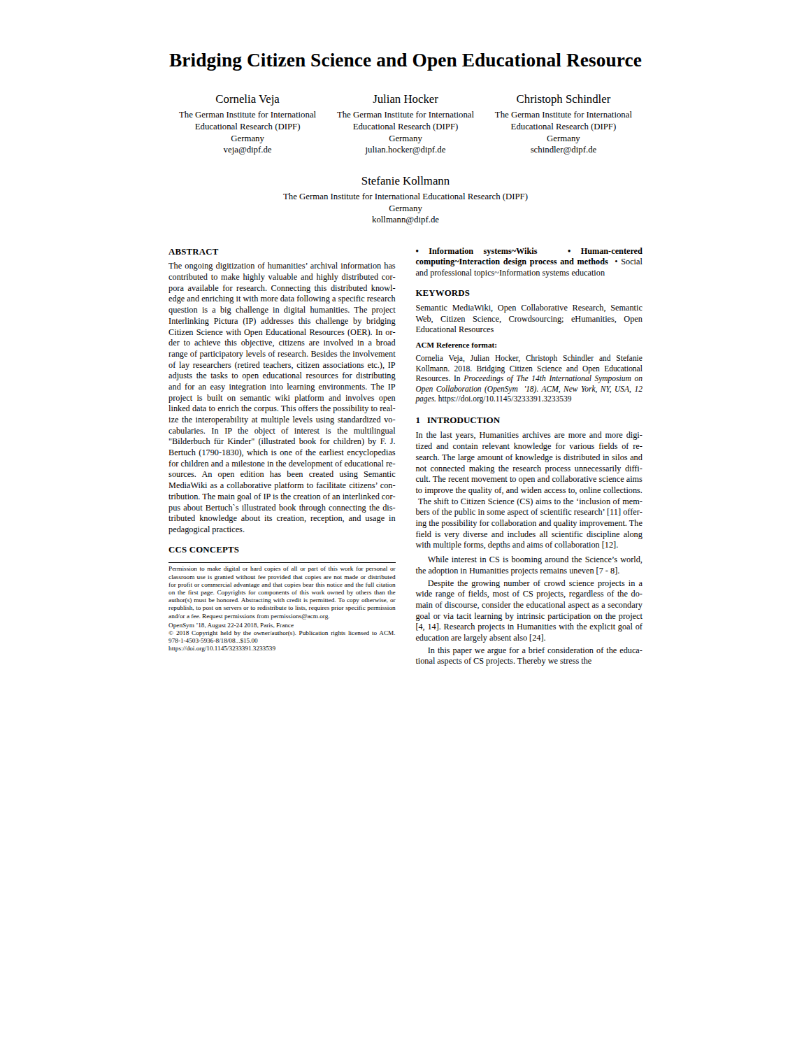Bridging Citizen Science and Open Educational Resource
| Cornelia Veja The German Institute for International Educational Research (DIPF) Germany veja@dipf.de | Julian Hocker The German Institute for International Educational Research (DIPF) Germany julian.hocker@dipf.de | Christoph Schindler The German Institute for International Educational Research (DIPF) Germany schindler@dipf.de |
Stefanie Kollmann The German Institute for International Educational Research (DIPF) Germany kollmann@dipf.de
ABSTRACT
The ongoing digitization of humanities’ archival information has contributed to make highly valuable and highly distributed corpora available for research. Connecting this distributed knowledge and enriching it with more data following a specific research question is a big challenge in digital humanities. The project Interlinking Pictura (IP) addresses this challenge by bridging Citizen Science with Open Educational Resources (OER). In order to achieve this objective, citizens are involved in a broad range of participatory levels of research. Besides the involvement of lay researchers (retired teachers, citizen associations etc.), IP adjusts the tasks to open educational resources for distributing and for an easy integration into learning environments. The IP project is built on semantic wiki platform and involves open linked data to enrich the corpus. This offers the possibility to realize the interoperability at multiple levels using standardized vocabularies. In IP the object of interest is the multilingual "Bilderbuch für Kinder" (illustrated book for children) by F. J. Bertuch (1790-1830), which is one of the earliest encyclopedias for children and a milestone in the development of educational resources. An open edition has been created using Semantic MediaWiki as a collaborative platform to facilitate citizens’ contribution. The main goal of IP is the creation of an interlinked corpus about Bertuch`s illustrated book through connecting the distributed knowledge about its creation, reception, and usage in pedagogical practices.
CCS CONCEPTS
Permission to make digital or hard copies of all or part of this work for personal or classroom use is granted without fee provided that copies are not made or distributed for profit or commercial advantage and that copies bear this notice and the full citation on the first page. Copyrights for components of this work owned by others than the author(s) must be honored. Abstracting with credit is permitted. To copy otherwise, or republish, to post on servers or to redistribute to lists, requires prior specific permission and/or a fee. Request permissions from permissions@acm.org.
OpenSym ’18, August 22-24 2018, Paris, France
© 2018 Copyright held by the owner/author(s). Publication rights licensed to ACM. 978-1-4503-5936-8/18/08...$15.00
https://doi.org/10.1145/3233391.3233539
• Information systems~Wikis • Human-centered computing~Interaction design process and methods • Social and professional topics~Information systems education
KEYWORDS
Semantic MediaWiki, Open Collaborative Research, Semantic Web, Citizen Science, Crowdsourcing; eHumanities, Open Educational Resources
ACM Reference format:
Cornelia Veja, Julian Hocker, Christoph Schindler and Stefanie Kollmann. 2018. Bridging Citizen Science and Open Educational Resources. In Proceedings of The 14th International Symposium on Open Collaboration (OpenSym '18). ACM, New York, NY, USA, 12 pages. https://doi.org/10.1145/3233391.3233539
1 INTRODUCTION
In the last years, Humanities archives are more and more digitized and contain relevant knowledge for various fields of research. The large amount of knowledge is distributed in silos and not connected making the research process unnecessarily difficult. The recent movement to open and collaborative science aims to improve the quality of, and widen access to, online collections. The shift to Citizen Science (CS) aims to the ‘inclusion of members of the public in some aspect of scientific research’ [11] offering the possibility for collaboration and quality improvement. The field is very diverse and includes all scientific discipline along with multiple forms, depths and aims of collaboration [12].
While interest in CS is booming around the Science’s world, the adoption in Humanities projects remains uneven [7 - 8].
Despite the growing number of crowd science projects in a wide range of fields, most of CS projects, regardless of the domain of discourse, consider the educational aspect as a secondary goal or via tacit learning by intrinsic participation on the project [4, 14]. Research projects in Humanities with the explicit goal of education are largely absent also [24].
In this paper we argue for a brief consideration of the educational aspects of CS projects. Thereby we stress the